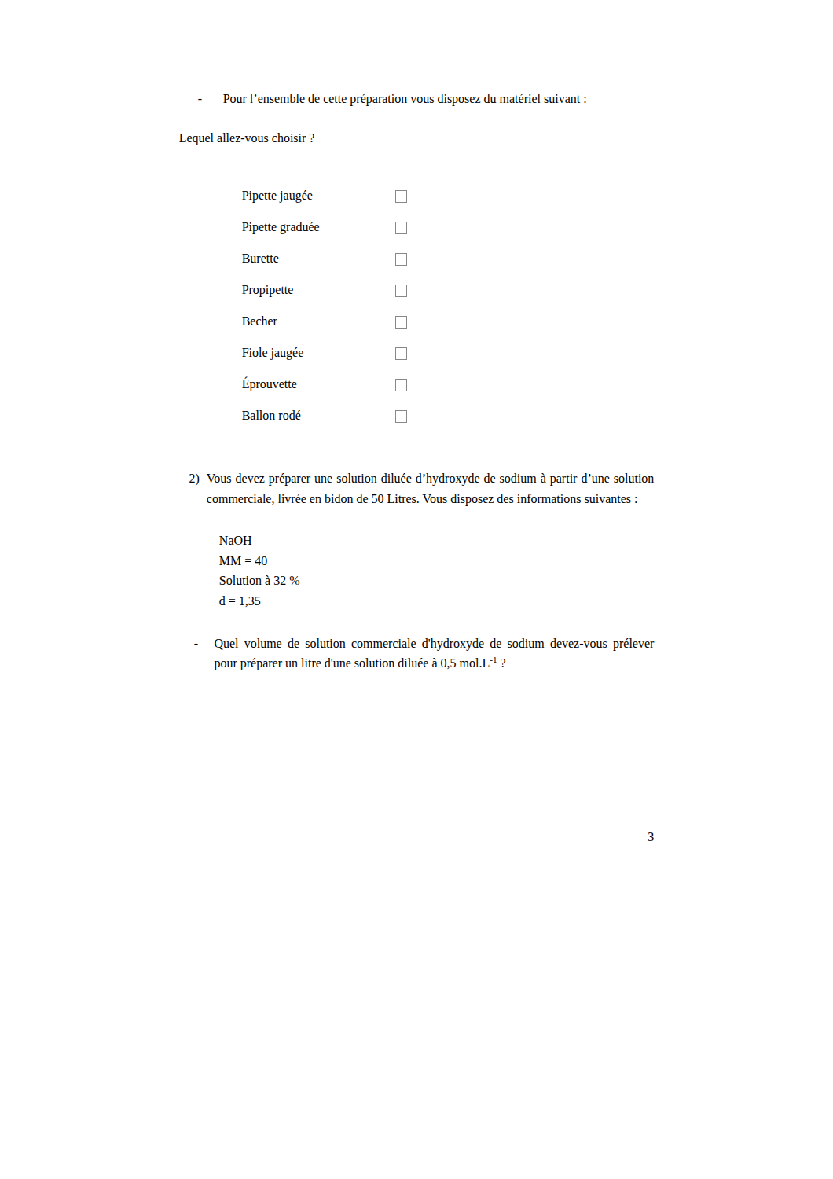- Pour l’ensemble de cette préparation vous disposez du matériel suivant :
Lequel allez-vous choisir ?
| Pipette jaugée | |
| Pipette graduée | |
| Burette | |
| Propipette | |
| Becher | |
| Fiole jaugée | |
| Éprouvette | |
| Ballon rodé | |
Vous devez préparer une solution diluée d’hydroxyde de sodium à partir d’une solution commerciale, livrée en bidon de 50 Litres. Vous disposez des informations suivantes :
NaOH
MM = 40
Solution à 32 %
d = 1,35
- Quel volume de solution commerciale d'hydroxyde de sodium devez-vous prélever pour préparer un litre d'une solution diluée à 0,5 mol.L-1 ?
3